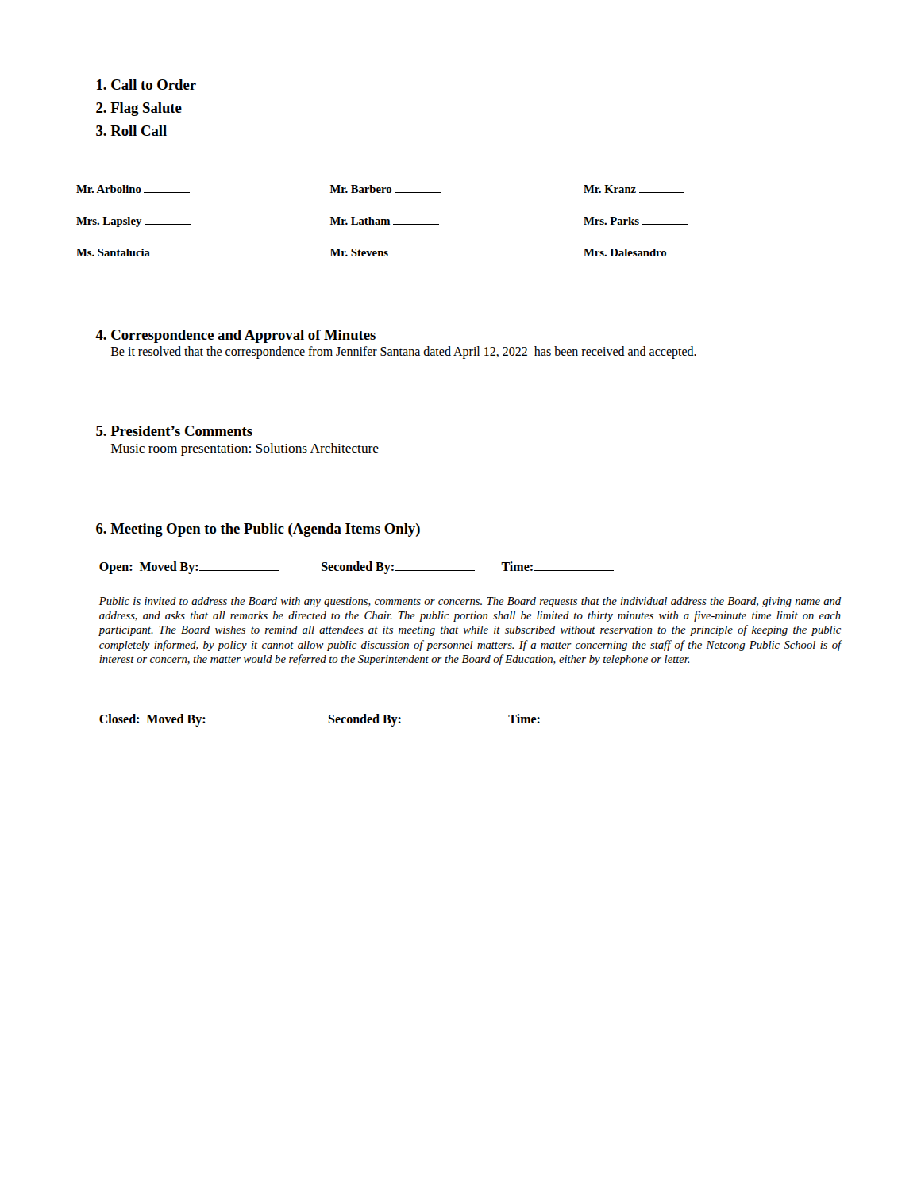Call to Order
Flag Salute
Roll Call
| Mr. Arbolino | Mr. Barbero | Mr. Kranz |
| Mrs. Lapsley | Mr. Latham | Mrs. Parks |
| Ms. Santalucia | Mr. Stevens | Mrs. Dalesandro |
Correspondence and Approval of Minutes
Be it resolved that the correspondence from Jennifer Santana dated April 12, 2022 has been received and accepted.
President’s Comments
Music room presentation: Solutions Architecture
Meeting Open to the Public (Agenda Items Only)
Open: Moved By: Seconded By: Time:
Public is invited to address the Board with any questions, comments or concerns. The Board requests that the individual address the Board, giving name and address, and asks that all remarks be directed to the Chair. The public portion shall be limited to thirty minutes with a five-minute time limit on each participant. The Board wishes to remind all attendees at its meeting that while it subscribed without reservation to the principle of keeping the public completely informed, by policy it cannot allow public discussion of personnel matters. If a matter concerning the staff of the Netcong Public School is of interest or concern, the matter would be referred to the Superintendent or the Board of Education, either by telephone or letter.
Closed: Moved By: Seconded By: Time: